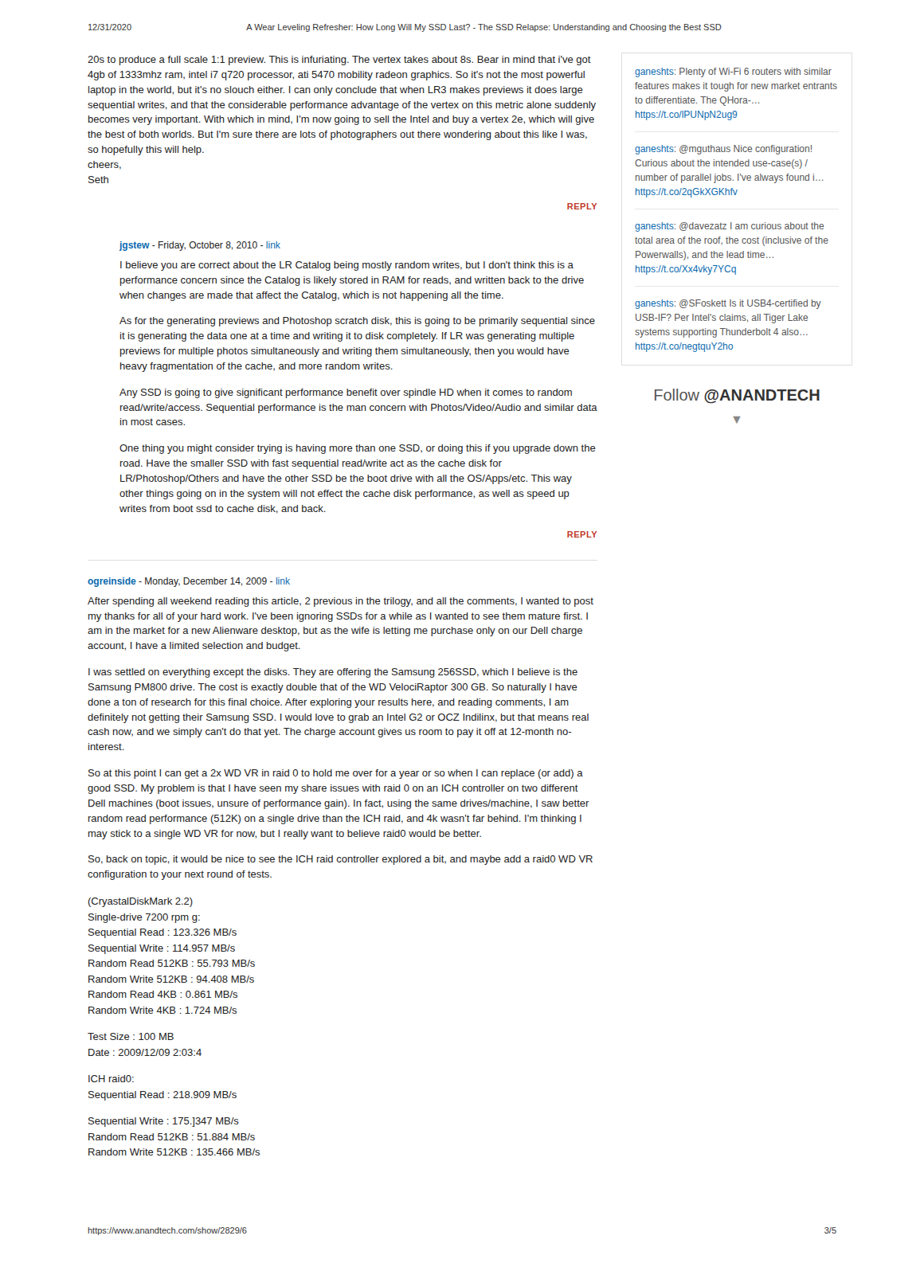12/31/2020
A Wear Leveling Refresher: How Long Will My SSD Last? - The SSD Relapse: Understanding and Choosing the Best SSD
20s to produce a full scale 1:1 preview. This is infuriating. The vertex takes about 8s. Bear in mind that i've got 4gb of 1333mhz ram, intel i7 q720 processor, ati 5470 mobility radeon graphics. So it's not the most powerful laptop in the world, but it's no slouch either. I can only conclude that when LR3 makes previews it does large sequential writes, and that the considerable performance advantage of the vertex on this metric alone suddenly becomes very important. With which in mind, I'm now going to sell the Intel and buy a vertex 2e, which will give the best of both worlds. But I'm sure there are lots of photographers out there wondering about this like I was, so hopefully this will help.
cheers,
Seth
REPLY
jgstew - Friday, October 8, 2010 - link
I believe you are correct about the LR Catalog being mostly random writes, but I don't think this is a performance concern since the Catalog is likely stored in RAM for reads, and written back to the drive when changes are made that affect the Catalog, which is not happening all the time.
As for the generating previews and Photoshop scratch disk, this is going to be primarily sequential since it is generating the data one at a time and writing it to disk completely. If LR was generating multiple previews for multiple photos simultaneously and writing them simultaneously, then you would have heavy fragmentation of the cache, and more random writes.
Any SSD is going to give significant performance benefit over spindle HD when it comes to random read/write/access. Sequential performance is the man concern with Photos/Video/Audio and similar data in most cases.
One thing you might consider trying is having more than one SSD, or doing this if you upgrade down the road. Have the smaller SSD with fast sequential read/write act as the cache disk for LR/Photoshop/Others and have the other SSD be the boot drive with all the OS/Apps/etc. This way other things going on in the system will not effect the cache disk performance, as well as speed up writes from boot ssd to cache disk, and back.
REPLY
ogreinside - Monday, December 14, 2009 - link
After spending all weekend reading this article, 2 previous in the trilogy, and all the comments, I wanted to post my thanks for all of your hard work. I've been ignoring SSDs for a while as I wanted to see them mature first. I am in the market for a new Alienware desktop, but as the wife is letting me purchase only on our Dell charge account, I have a limited selection and budget.
I was settled on everything except the disks. They are offering the Samsung 256SSD, which I believe is the Samsung PM800 drive. The cost is exactly double that of the WD VelociRaptor 300 GB. So naturally I have done a ton of research for this final choice. After exploring your results here, and reading comments, I am definitely not getting their Samsung SSD. I would love to grab an Intel G2 or OCZ Indilinx, but that means real cash now, and we simply can't do that yet. The charge account gives us room to pay it off at 12-month no-interest.
So at this point I can get a 2x WD VR in raid 0 to hold me over for a year or so when I can replace (or add) a good SSD. My problem is that I have seen my share issues with raid 0 on an ICH controller on two different Dell machines (boot issues, unsure of performance gain). In fact, using the same drives/machine, I saw better random read performance (512K) on a single drive than the ICH raid, and 4k wasn't far behind. I'm thinking I may stick to a single WD VR for now, but I really want to believe raid0 would be better.
So, back on topic, it would be nice to see the ICH raid controller explored a bit, and maybe add a raid0 WD VR configuration to your next round of tests.
(CryastalDiskMark 2.2)
Single-drive 7200 rpm g:
Sequential Read : 123.326 MB/s
Sequential Write : 114.957 MB/s
Random Read 512KB : 55.793 MB/s
Random Write 512KB : 94.408 MB/s
Random Read 4KB : 0.861 MB/s
Random Write 4KB : 1.724 MB/s
Test Size : 100 MB
Date : 2009/12/09 2:03:4
ICH raid0:
Sequential Read : 218.909 MB/s
Sequential Write : 175.]347 MB/s
Random Read 512KB : 51.884 MB/s
Random Write 512KB : 135.466 MB/s
ganeshts: Plenty of Wi-Fi 6 routers with similar features makes it tough for new market entrants to differentiate. The QHora-… https://t.co/lPUNpN2ug9
ganeshts: @mguthaus Nice configuration! Curious about the intended use-case(s) / number of parallel jobs. I've always found i… https://t.co/2qGkXGKhfv
ganeshts: @davezatz I am curious about the total area of the roof, the cost (inclusive of the Powerwalls), and the lead time… https://t.co/Xx4vky7YCq
ganeshts: @SFoskett Is it USB4-certified by USB-IF? Per Intel's claims, all Tiger Lake systems supporting Thunderbolt 4 also… https://t.co/negtquY2ho
Follow @ANANDTECH ▼
https://www.anandtech.com/show/2829/6
3/5